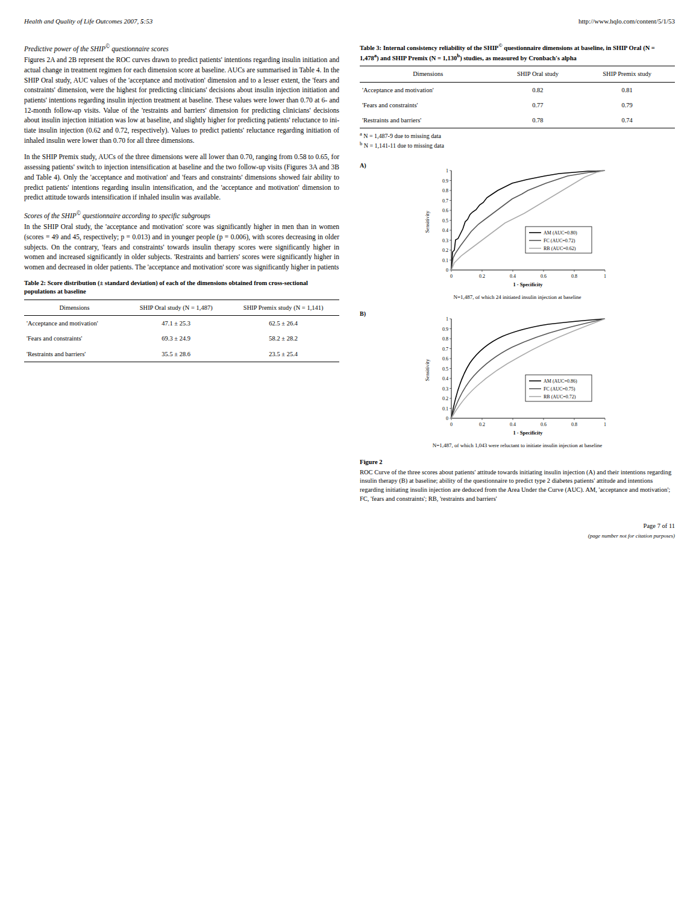Health and Quality of Life Outcomes 2007, 5:53
http://www.hqlo.com/content/5/1/53
Predictive power of the SHIP© questionnaire scores
Figures 2A and 2B represent the ROC curves drawn to predict patients' intentions regarding insulin initiation and actual change in treatment regimen for each dimension score at baseline. AUCs are summarised in Table 4. In the SHIP Oral study, AUC values of the 'acceptance and motivation' dimension and to a lesser extent, the 'fears and constraints' dimension, were the highest for predicting clinicians' decisions about insulin injection initiation and patients' intentions regarding insulin injection treatment at baseline. These values were lower than 0.70 at 6- and 12-month follow-up visits. Value of the 'restraints and barriers' dimension for predicting clinicians' decisions about insulin injection initiation was low at baseline, and slightly higher for predicting patients' reluctance to initiate insulin injection (0.62 and 0.72, respectively). Values to predict patients' reluctance regarding initiation of inhaled insulin were lower than 0.70 for all three dimensions.
In the SHIP Premix study, AUCs of the three dimensions were all lower than 0.70, ranging from 0.58 to 0.65, for assessing patients' switch to injection intensification at baseline and the two follow-up visits (Figures 3A and 3B and Table 4). Only the 'acceptance and motivation' and 'fears and constraints' dimensions showed fair ability to predict patients' intentions regarding insulin intensification, and the 'acceptance and motivation' dimension to predict attitude towards intensification if inhaled insulin was available.
Scores of the SHIP© questionnaire according to specific subgroups
In the SHIP Oral study, the 'acceptance and motivation' score was significantly higher in men than in women (scores = 49 and 45, respectively; p = 0.013) and in younger people (p = 0.006), with scores decreasing in older subjects. On the contrary, 'fears and constraints' towards insulin therapy scores were significantly higher in women and increased significantly in older subjects. 'Restraints and barriers' scores were significantly higher in women and decreased in older patients. The 'acceptance and motivation' score was significantly higher in patients
Table 2: Score distribution (± standard deviation) of each of the dimensions obtained from cross-sectional populations at baseline
| Dimensions | SHIP Oral study (N = 1,487) | SHIP Premix study (N = 1,141) |
| --- | --- | --- |
| 'Acceptance and motivation' | 47.1 ± 25.3 | 62.5 ± 26.4 |
| 'Fears and constraints' | 69.3 ± 24.9 | 58.2 ± 28.2 |
| 'Restraints and barriers' | 35.5 ± 28.6 | 23.5 ± 25.4 |
Table 3: Internal consistency reliability of the SHIP© questionnaire dimensions at baseline, in SHIP Oral (N = 1,478a) and SHIP Premix (N = 1,130b) studies, as measured by Cronbach's alpha
| Dimensions | SHIP Oral study | SHIP Premix study |
| --- | --- | --- |
| 'Acceptance and motivation' | 0.82 | 0.81 |
| 'Fears and constraints' | 0.77 | 0.79 |
| 'Restraints and barriers' | 0.78 | 0.74 |
a N = 1,487-9 due to missing data
b N = 1,141-11 due to missing data
A) 1 0.9 0.8 0.7 0.6 0.5 0.4 0.3 0.2 0.1 0 0 0.2 0.4 0.6 0.8 1 1 - Specificity Sensitivity AM (AUC=0.80) FC (AUC=0.72) RB (AUC=0.62)
N=1,487, of which 24 initiated insulin injection at baseline
B) 1 0.9 0.8 0.7 0.6 0.5 0.4 0.3 0.2 0.1 0 0 0.2 0.4 0.6 0.8 1 1 - Specificity Sensitivity AM (AUC=0.86) FC (AUC=0.75) RB (AUC=0.72)
N=1,487, of which 1,043 were reluctant to initiate insulin injection at baseline
Figure 2 ROC Curve of the three scores about patients' attitude towards initiating insulin injection (A) and their intentions regarding insulin therapy (B) at baseline; ability of the questionnaire to predict type 2 diabetes patients' attitude and intentions regarding initiating insulin injection are deduced from the Area Under the Curve (AUC). AM, 'acceptance and motivation'; FC, 'fears and constraints'; RB, 'restraints and barriers'
Page 7 of 11
(page number not for citation purposes)